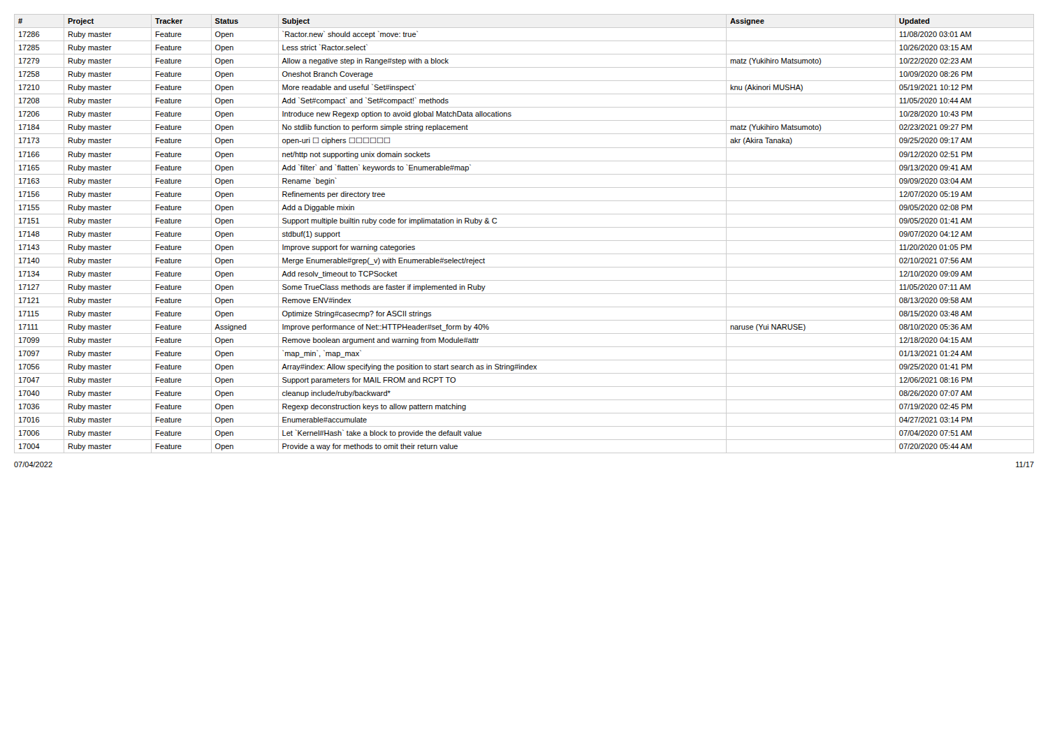| # | Project | Tracker | Status | Subject | Assignee | Updated |
| --- | --- | --- | --- | --- | --- | --- |
| 17286 | Ruby master | Feature | Open | `Ractor.new` should accept `move: true` | | 11/08/2020 03:01 AM |
| 17285 | Ruby master | Feature | Open | Less strict `Ractor.select` | | 10/26/2020 03:15 AM |
| 17279 | Ruby master | Feature | Open | Allow a negative step in Range#step with a block | matz (Yukihiro Matsumoto) | 10/22/2020 02:23 AM |
| 17258 | Ruby master | Feature | Open | Oneshot Branch Coverage | | 10/09/2020 08:26 PM |
| 17210 | Ruby master | Feature | Open | More readable and useful `Set#inspect` | knu (Akinori MUSHA) | 05/19/2021 10:12 PM |
| 17208 | Ruby master | Feature | Open | Add `Set#compact` and `Set#compact!` methods | | 11/05/2020 10:44 AM |
| 17206 | Ruby master | Feature | Open | Introduce new Regexp option to avoid global MatchData allocations | | 10/28/2020 10:43 PM |
| 17184 | Ruby master | Feature | Open | No stdlib function to perform simple string replacement | matz (Yukihiro Matsumoto) | 02/23/2021 09:27 PM |
| 17173 | Ruby master | Feature | Open | open-uri ☐ ciphers ☐☐☐☐☐☐ | akr (Akira Tanaka) | 09/25/2020 09:17 AM |
| 17166 | Ruby master | Feature | Open | net/http not supporting unix domain sockets | | 09/12/2020 02:51 PM |
| 17165 | Ruby master | Feature | Open | Add `filter` and `flatten` keywords to `Enumerable#map` | | 09/13/2020 09:41 AM |
| 17163 | Ruby master | Feature | Open | Rename `begin` | | 09/09/2020 03:04 AM |
| 17156 | Ruby master | Feature | Open | Refinements per directory tree | | 12/07/2020 05:19 AM |
| 17155 | Ruby master | Feature | Open | Add a Diggable mixin | | 09/05/2020 02:08 PM |
| 17151 | Ruby master | Feature | Open | Support multiple builtin ruby code for implimatation in Ruby & C | | 09/05/2020 01:41 AM |
| 17148 | Ruby master | Feature | Open | stdbuf(1) support | | 09/07/2020 04:12 AM |
| 17143 | Ruby master | Feature | Open | Improve support for warning categories | | 11/20/2020 01:05 PM |
| 17140 | Ruby master | Feature | Open | Merge Enumerable#grep(_v) with Enumerable#select/reject | | 02/10/2021 07:56 AM |
| 17134 | Ruby master | Feature | Open | Add resolv_timeout to TCPSocket | | 12/10/2020 09:09 AM |
| 17127 | Ruby master | Feature | Open | Some TrueClass methods are faster if implemented in Ruby | | 11/05/2020 07:11 AM |
| 17121 | Ruby master | Feature | Open | Remove ENV#index | | 08/13/2020 09:58 AM |
| 17115 | Ruby master | Feature | Open | Optimize String#casecmp? for ASCII strings | | 08/15/2020 03:48 AM |
| 17111 | Ruby master | Feature | Assigned | Improve performance of Net::HTTPHeader#set_form by 40% | naruse (Yui NARUSE) | 08/10/2020 05:36 AM |
| 17099 | Ruby master | Feature | Open | Remove boolean argument and warning from Module#attr | | 12/18/2020 04:15 AM |
| 17097 | Ruby master | Feature | Open | `map_min`, `map_max` | | 01/13/2021 01:24 AM |
| 17056 | Ruby master | Feature | Open | Array#index: Allow specifying the position to start search as in String#index | | 09/25/2020 01:41 PM |
| 17047 | Ruby master | Feature | Open | Support parameters for MAIL FROM and RCPT TO | | 12/06/2021 08:16 PM |
| 17040 | Ruby master | Feature | Open | cleanup include/ruby/backward* | | 08/26/2020 07:07 AM |
| 17036 | Ruby master | Feature | Open | Regexp deconstruction keys to allow pattern matching | | 07/19/2020 02:45 PM |
| 17016 | Ruby master | Feature | Open | Enumerable#accumulate | | 04/27/2021 03:14 PM |
| 17006 | Ruby master | Feature | Open | Let `Kernel#Hash` take a block to provide the default value | | 07/04/2020 07:51 AM |
| 17004 | Ruby master | Feature | Open | Provide a way for methods to omit their return value | | 07/20/2020 05:44 AM |
07/04/2022 11/17